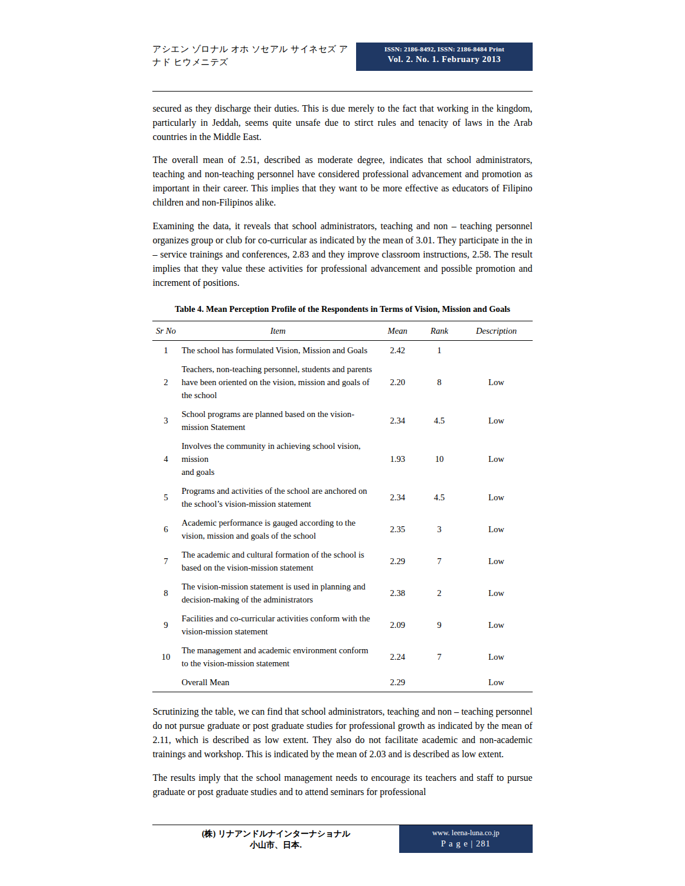アシエン ゾロナル オホ ソセアル サイネセズ アナド ヒウメニテズ
ISSN: 2186-8492, ISSN: 2186-8484 Print
Vol. 2. No. 1. February 2013
secured as they discharge their duties. This is due merely to the fact that working in the kingdom, particularly in Jeddah, seems quite unsafe due to stirct rules and tenacity of laws in the Arab countries in the Middle East.
The overall mean of 2.51, described as moderate degree, indicates that school administrators, teaching and non-teaching personnel have considered professional advancement and promotion as important in their career. This implies that they want to be more effective as educators of Filipino children and non-Filipinos alike.
Examining the data, it reveals that school administrators, teaching and non – teaching personnel organizes group or club for co-curricular as indicated by the mean of 3.01. They participate in the in – service trainings and conferences, 2.83 and they improve classroom instructions, 2.58. The result implies that they value these activities for professional advancement and possible promotion and increment of positions.
Table 4. Mean Perception Profile of the Respondents in Terms of Vision, Mission and Goals
| Sr No | Item | Mean | Rank | Description |
| --- | --- | --- | --- | --- |
| 1 | The school has formulated Vision, Mission and Goals | 2.42 | 1 | |
| 2 | Teachers, non-teaching personnel, students and parents have been oriented on the vision, mission and goals of the school | 2.20 | 8 | Low |
| 3 | School programs are planned based on the vision-mission Statement | 2.34 | 4.5 | Low |
| 4 | Involves the community in achieving school vision, mission and goals | 1.93 | 10 | Low |
| 5 | Programs and activities of the school are anchored on the school’s vision-mission statement | 2.34 | 4.5 | Low |
| 6 | Academic performance is gauged according to the vision, mission and goals of the school | 2.35 | 3 | Low |
| 7 | The academic and cultural formation of the school is based on the vision-mission statement | 2.29 | 7 | Low |
| 8 | The vision-mission statement is used in planning and decision-making of the administrators | 2.38 | 2 | Low |
| 9 | Facilities and co-curricular activities conform with the vision-mission statement | 2.09 | 9 | Low |
| 10 | The management and academic environment conform to the vision-mission statement | 2.24 | 7 | Low |
| | Overall Mean | 2.29 | | Low |
Scrutinizing the table, we can find that school administrators, teaching and non – teaching personnel do not pursue graduate or post graduate studies for professional growth as indicated by the mean of 2.11, which is described as low extent. They also do not facilitate academic and non-academic trainings and workshop. This is indicated by the mean of 2.03 and is described as low extent.
The results imply that the school management needs to encourage its teachers and staff to pursue graduate or post graduate studies and to attend seminars for professional
(株) リナアンドルナインターナショナル
小山市、日本.
www. leena-luna.co.jp
P a g e | 281